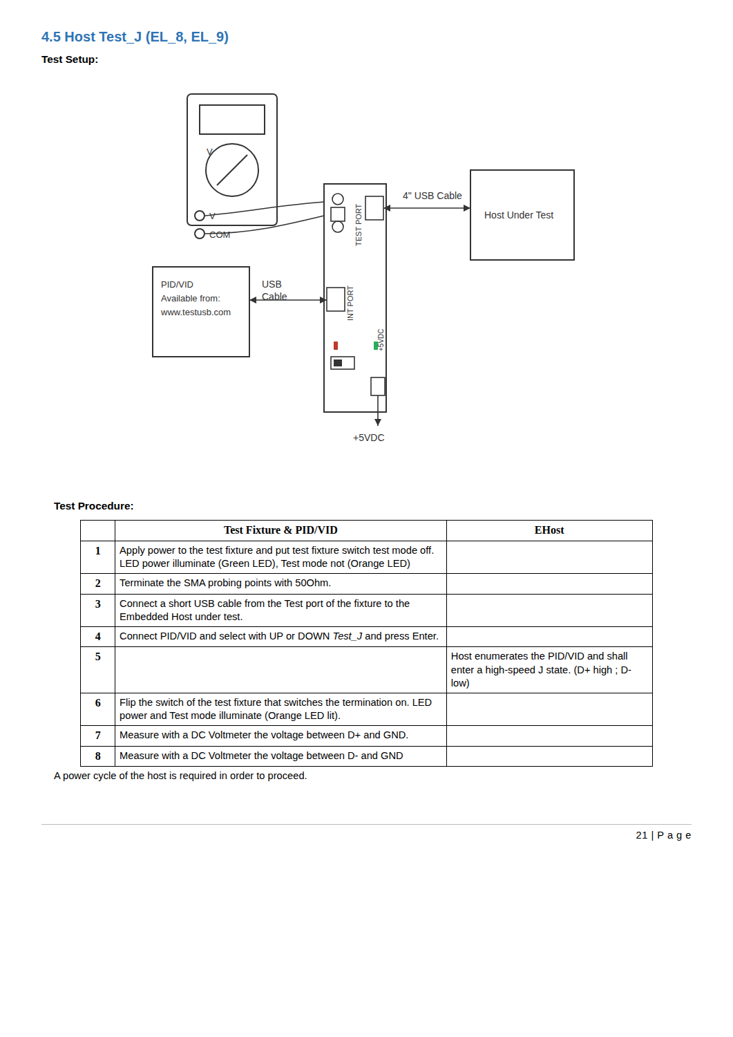4.5 Host Test_J (EL_8, EL_9)
Test Setup:
V V COM TEST PORT INT PORT +5VDC +5VDC 4" USB Cable Host Under Test USB Cable PID/VID Available from: www.testusb.com
Test Procedure:
| | Test Fixture & PID/VID | EHost |
| --- | --- | --- |
| 1 | Apply power to the test fixture and put test fixture switch test mode off. LED power illuminate (Green LED), Test mode not (Orange LED) | |
| 2 | Terminate the SMA probing points with 50Ohm. | |
| 3 | Connect a short USB cable from the Test port of the fixture to the Embedded Host under test. | |
| 4 | Connect PID/VID and select with UP or DOWN Test_J and press Enter. | |
| 5 | | Host enumerates the PID/VID and shall enter a high-speed J state. (D+ high ; D- low) |
| 6 | Flip the switch of the test fixture that switches the termination on. LED power and Test mode illuminate (Orange LED lit). | |
| 7 | Measure with a DC Voltmeter the voltage between D+ and GND. | |
| 8 | Measure with a DC Voltmeter the voltage between D- and GND | |
A power cycle of the host is required in order to proceed.
21 | P a g e